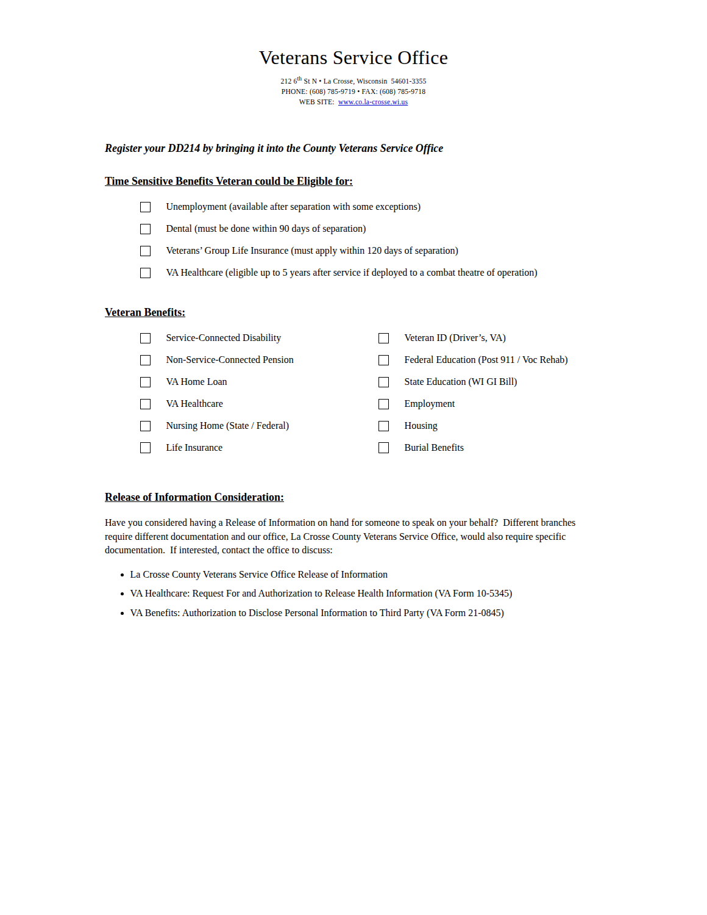Veterans Service Office
212 6th St N • La Crosse, Wisconsin 54601-3355
PHONE: (608) 785-9719 • FAX: (608) 785-9718
WEB SITE: www.co.la-crosse.wi.us
Register your DD214 by bringing it into the County Veterans Service Office
Time Sensitive Benefits Veteran could be Eligible for:
Unemployment (available after separation with some exceptions)
Dental (must be done within 90 days of separation)
Veterans’ Group Life Insurance (must apply within 120 days of separation)
VA Healthcare (eligible up to 5 years after service if deployed to a combat theatre of operation)
Veteran Benefits:
Service-Connected Disability
Veteran ID (Driver’s, VA)
Non-Service-Connected Pension
Federal Education (Post 911 / Voc Rehab)
VA Home Loan
State Education (WI GI Bill)
VA Healthcare
Employment
Nursing Home (State / Federal)
Housing
Life Insurance
Burial Benefits
Release of Information Consideration:
Have you considered having a Release of Information on hand for someone to speak on your behalf? Different branches require different documentation and our office, La Crosse County Veterans Service Office, would also require specific documentation. If interested, contact the office to discuss:
La Crosse County Veterans Service Office Release of Information
VA Healthcare: Request For and Authorization to Release Health Information (VA Form 10-5345)
VA Benefits: Authorization to Disclose Personal Information to Third Party (VA Form 21-0845)